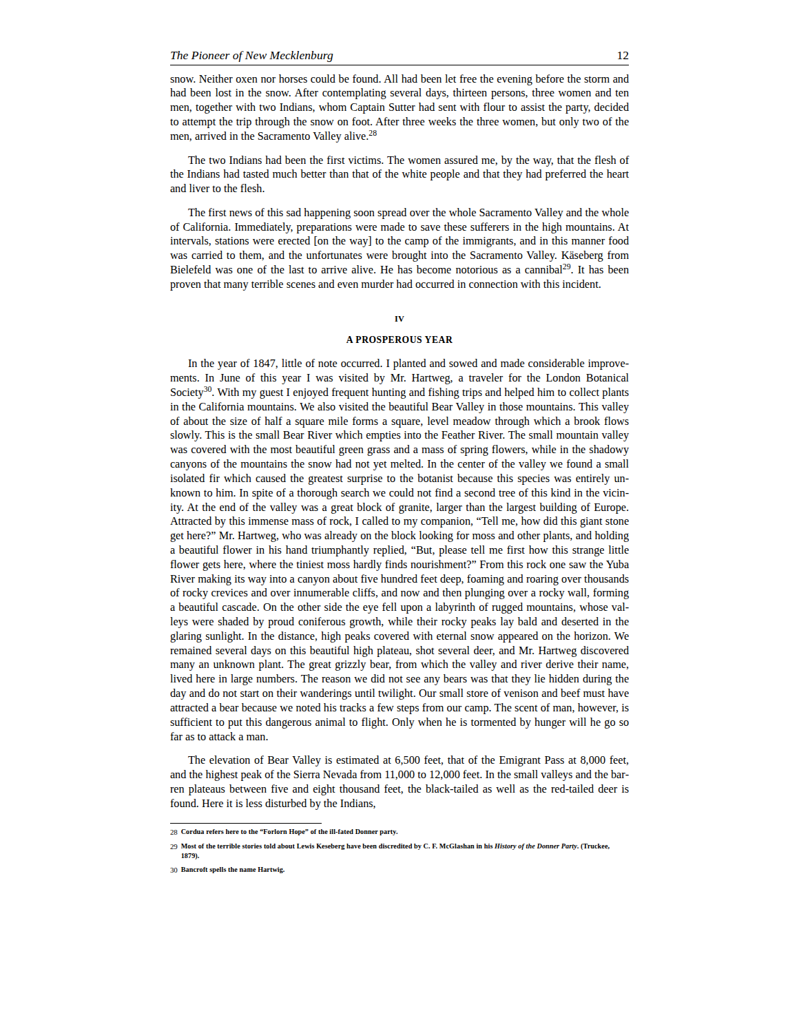The Pioneer of New Mecklenburg
12
snow. Neither oxen nor horses could be found. All had been let free the evening before the storm and had been lost in the snow. After contemplating several days, thirteen persons, three women and ten men, together with two Indians, whom Captain Sutter had sent with flour to assist the party, decided to attempt the trip through the snow on foot. After three weeks the three women, but only two of the men, arrived in the Sacramento Valley alive.28
The two Indians had been the first victims. The women assured me, by the way, that the flesh of the Indians had tasted much better than that of the white people and that they had preferred the heart and liver to the flesh.
The first news of this sad happening soon spread over the whole Sacramento Valley and the whole of California. Immediately, preparations were made to save these sufferers in the high mountains. At intervals, stations were erected [on the way] to the camp of the immigrants, and in this manner food was carried to them, and the unfortunates were brought into the Sacramento Valley. Käseberg from Bielefeld was one of the last to arrive alive. He has become notorious as a cannibal29. It has been proven that many terrible scenes and even murder had occurred in connection with this incident.
IV
A PROSPEROUS YEAR
In the year of 1847, little of note occurred. I planted and sowed and made considerable improvements. In June of this year I was visited by Mr. Hartweg, a traveler for the London Botanical Society30. With my guest I enjoyed frequent hunting and fishing trips and helped him to collect plants in the California mountains. We also visited the beautiful Bear Valley in those mountains. This valley of about the size of half a square mile forms a square, level meadow through which a brook flows slowly. This is the small Bear River which empties into the Feather River. The small mountain valley was covered with the most beautiful green grass and a mass of spring flowers, while in the shadowy canyons of the mountains the snow had not yet melted. In the center of the valley we found a small isolated fir which caused the greatest surprise to the botanist because this species was entirely unknown to him. In spite of a thorough search we could not find a second tree of this kind in the vicinity. At the end of the valley was a great block of granite, larger than the largest building of Europe. Attracted by this immense mass of rock, I called to my companion, “Tell me, how did this giant stone get here?” Mr. Hartweg, who was already on the block looking for moss and other plants, and holding a beautiful flower in his hand triumphantly replied, “But, please tell me first how this strange little flower gets here, where the tiniest moss hardly finds nourishment?” From this rock one saw the Yuba River making its way into a canyon about five hundred feet deep, foaming and roaring over thousands of rocky crevices and over innumerable cliffs, and now and then plunging over a rocky wall, forming a beautiful cascade. On the other side the eye fell upon a labyrinth of rugged mountains, whose valleys were shaded by proud coniferous growth, while their rocky peaks lay bald and deserted in the glaring sunlight. In the distance, high peaks covered with eternal snow appeared on the horizon. We remained several days on this beautiful high plateau, shot several deer, and Mr. Hartweg discovered many an unknown plant. The great grizzly bear, from which the valley and river derive their name, lived here in large numbers. The reason we did not see any bears was that they lie hidden during the day and do not start on their wanderings until twilight. Our small store of venison and beef must have attracted a bear because we noted his tracks a few steps from our camp. The scent of man, however, is sufficient to put this dangerous animal to flight. Only when he is tormented by hunger will he go so far as to attack a man.
The elevation of Bear Valley is estimated at 6,500 feet, that of the Emigrant Pass at 8,000 feet, and the highest peak of the Sierra Nevada from 11,000 to 12,000 feet. In the small valleys and the barren plateaus between five and eight thousand feet, the black-tailed as well as the red-tailed deer is found. Here it is less disturbed by the Indians,
28 Cordua refers here to the “Forlorn Hope” of the ill-fated Donner party.
29 Most of the terrible stories told about Lewis Keseberg have been discredited by C. F. McGlashan in his History of the Donner Party. (Truckee, 1879).
30 Bancroft spells the name Hartwig.